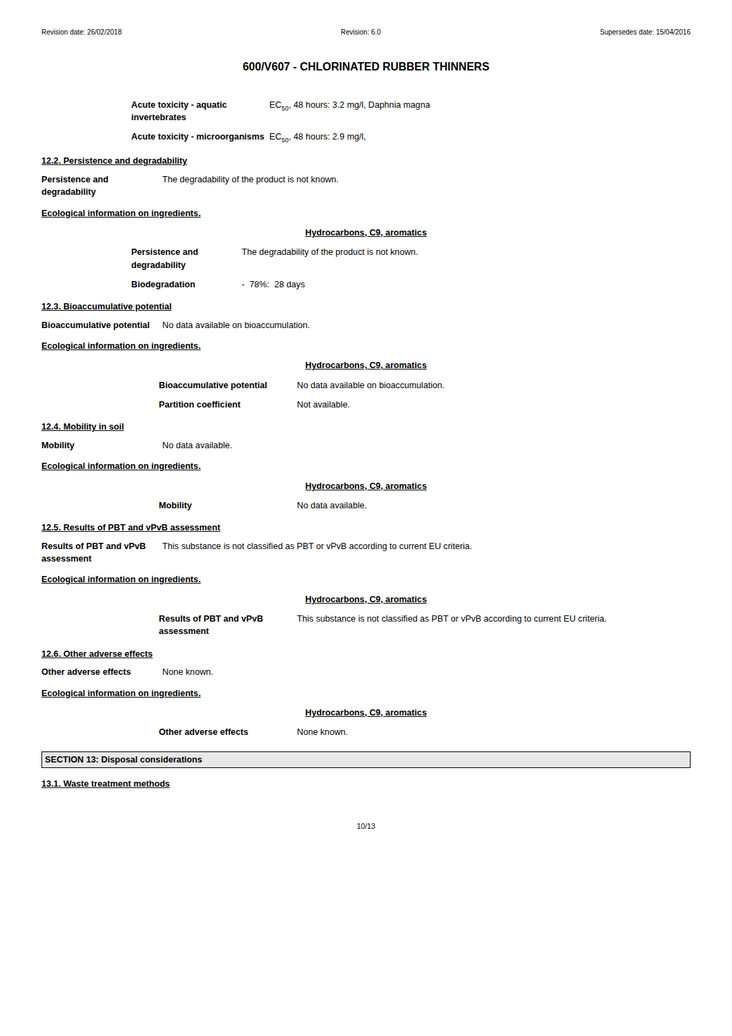Revision date: 26/02/2018 Revision: 6.0 Supersedes date: 15/04/2016
600/V607 - CHLORINATED RUBBER THINNERS
Acute toxicity - aquatic invertebrates
EC50, 48 hours: 3.2 mg/l, Daphnia magna
Acute toxicity - microorganisms
EC50, 48 hours: 2.9 mg/l,
12.2. Persistence and degradability
Persistence and degradability
The degradability of the product is not known.
Ecological information on ingredients.
Hydrocarbons, C9, aromatics
Persistence and degradability
The degradability of the product is not known.
Biodegradation
- 78%: 28 days
12.3. Bioaccumulative potential
Bioaccumulative potential
No data available on bioaccumulation.
Ecological information on ingredients.
Hydrocarbons, C9, aromatics
Bioaccumulative potential
No data available on bioaccumulation.
Partition coefficient
Not available.
12.4. Mobility in soil
Mobility
No data available.
Ecological information on ingredients.
Hydrocarbons, C9, aromatics
Mobility
No data available.
12.5. Results of PBT and vPvB assessment
Results of PBT and vPvB assessment
This substance is not classified as PBT or vPvB according to current EU criteria.
Ecological information on ingredients.
Hydrocarbons, C9, aromatics
Results of PBT and vPvB assessment
This substance is not classified as PBT or vPvB according to current EU criteria.
12.6. Other adverse effects
Other adverse effects
None known.
Ecological information on ingredients.
Hydrocarbons, C9, aromatics
Other adverse effects
None known.
SECTION 13: Disposal considerations
13.1. Waste treatment methods
10/13